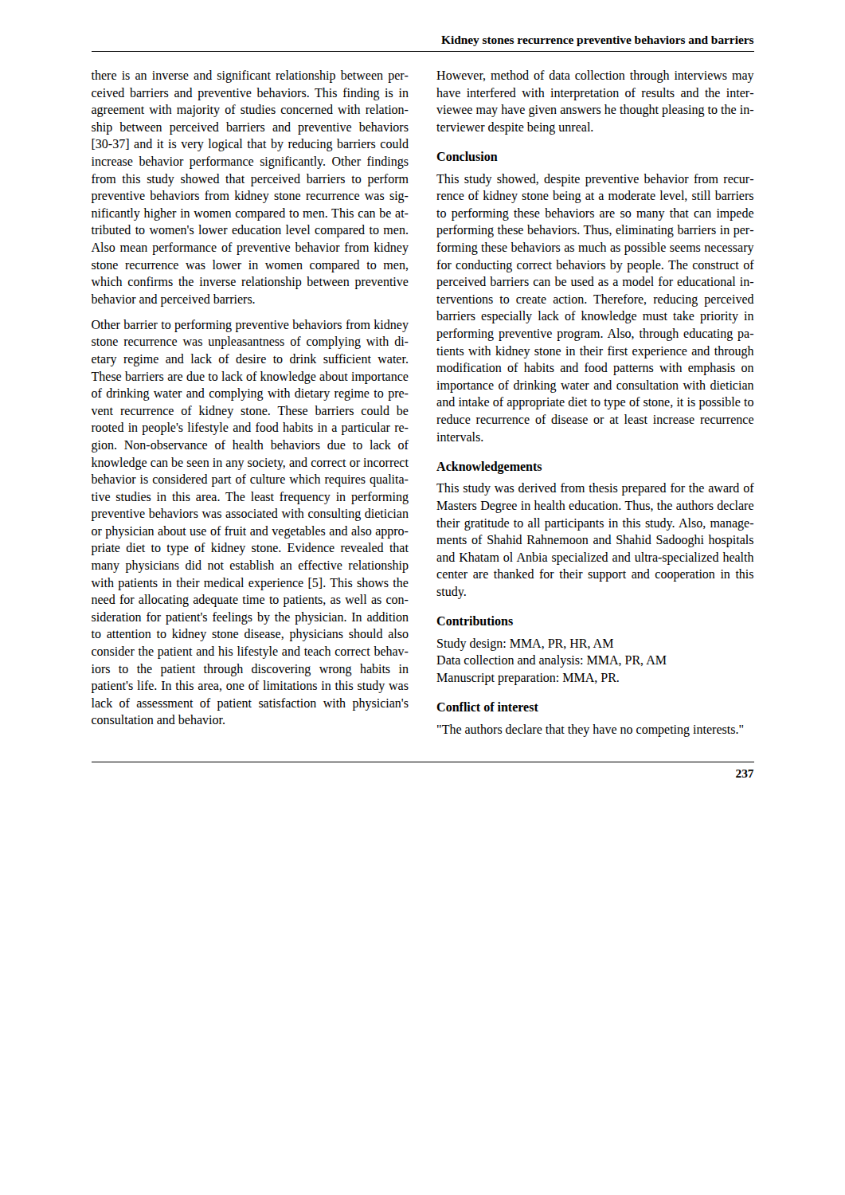Kidney stones recurrence preventive behaviors and barriers
there is an inverse and significant relationship between perceived barriers and preventive behaviors. This finding is in agreement with majority of studies concerned with relationship between perceived barriers and preventive behaviors [30-37] and it is very logical that by reducing barriers could increase behavior performance significantly. Other findings from this study showed that perceived barriers to perform preventive behaviors from kidney stone recurrence was significantly higher in women compared to men. This can be attributed to women's lower education level compared to men. Also mean performance of preventive behavior from kidney stone recurrence was lower in women compared to men, which confirms the inverse relationship between preventive behavior and perceived barriers.
Other barrier to performing preventive behaviors from kidney stone recurrence was unpleasantness of complying with dietary regime and lack of desire to drink sufficient water. These barriers are due to lack of knowledge about importance of drinking water and complying with dietary regime to prevent recurrence of kidney stone. These barriers could be rooted in people's lifestyle and food habits in a particular region. Non-observance of health behaviors due to lack of knowledge can be seen in any society, and correct or incorrect behavior is considered part of culture which requires qualitative studies in this area. The least frequency in performing preventive behaviors was associated with consulting dietician or physician about use of fruit and vegetables and also appropriate diet to type of kidney stone. Evidence revealed that many physicians did not establish an effective relationship with patients in their medical experience [5]. This shows the need for allocating adequate time to patients, as well as consideration for patient's feelings by the physician. In addition to attention to kidney stone disease, physicians should also consider the patient and his lifestyle and teach correct behaviors to the patient through discovering wrong habits in patient's life. In this area, one of limitations in this study was lack of assessment of patient satisfaction with physician's consultation and behavior.
However, method of data collection through interviews may have interfered with interpretation of results and the interviewee may have given answers he thought pleasing to the interviewer despite being unreal.
Conclusion
This study showed, despite preventive behavior from recurrence of kidney stone being at a moderate level, still barriers to performing these behaviors are so many that can impede performing these behaviors. Thus, eliminating barriers in performing these behaviors as much as possible seems necessary for conducting correct behaviors by people. The construct of perceived barriers can be used as a model for educational interventions to create action. Therefore, reducing perceived barriers especially lack of knowledge must take priority in performing preventive program. Also, through educating patients with kidney stone in their first experience and through modification of habits and food patterns with emphasis on importance of drinking water and consultation with dietician and intake of appropriate diet to type of stone, it is possible to reduce recurrence of disease or at least increase recurrence intervals.
Acknowledgements
This study was derived from thesis prepared for the award of Masters Degree in health education. Thus, the authors declare their gratitude to all participants in this study. Also, managements of Shahid Rahnemoon and Shahid Sadooghi hospitals and Khatam ol Anbia specialized and ultra-specialized health center are thanked for their support and cooperation in this study.
Contributions
Study design: MMA, PR, HR, AM
Data collection and analysis: MMA, PR, AM
Manuscript preparation: MMA, PR.
Conflict of interest
"The authors declare that they have no competing interests."
237